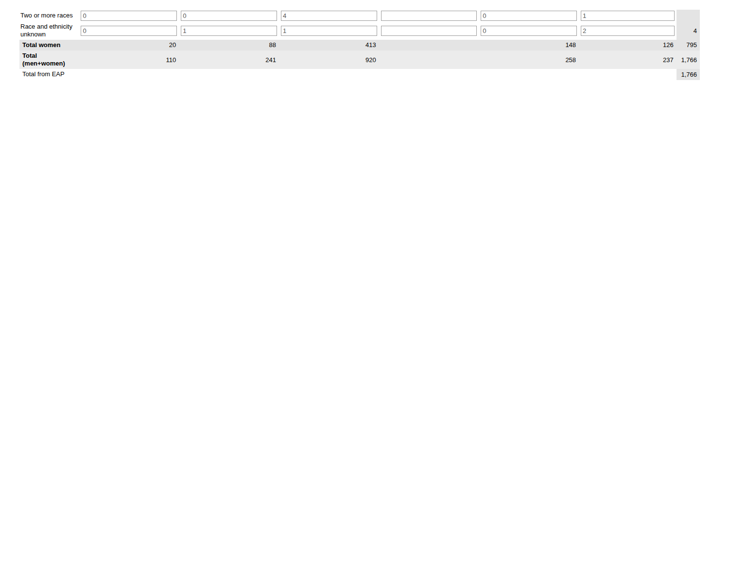| Two or more races | | | | | | | |
| Race and ethnicity unknown | | | | | | | 4 |
| Total women | 20 | 88 | 413 | | 148 | 126 | 795 |
| Total (men+women) | 110 | 241 | 920 | | 258 | 237 | 1,766 |
| Total from EAP | | | | | | | 1,766 |